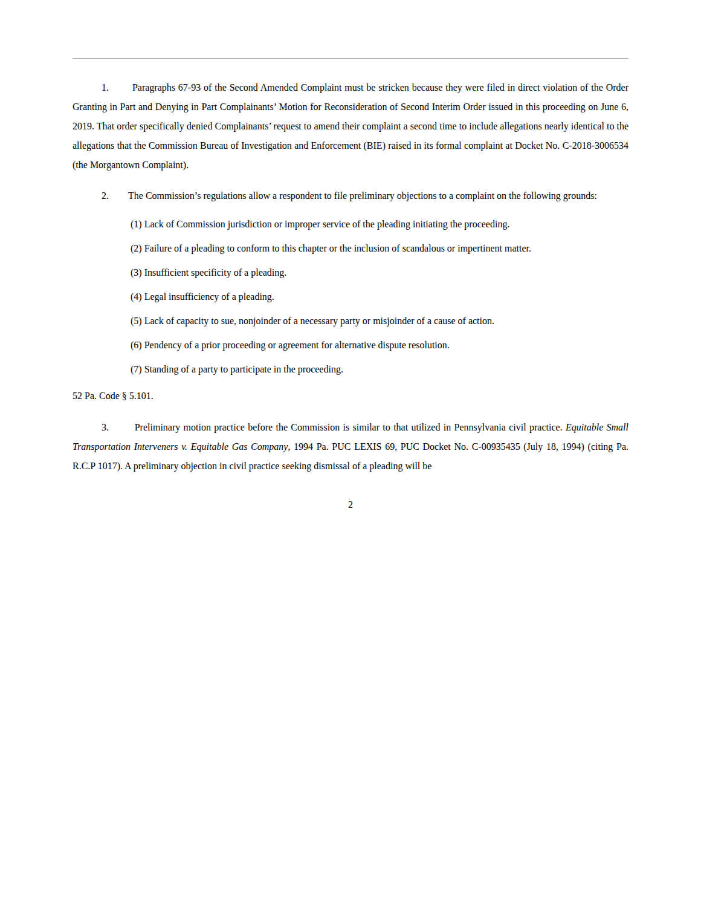1. Paragraphs 67-93 of the Second Amended Complaint must be stricken because they were filed in direct violation of the Order Granting in Part and Denying in Part Complainants’ Motion for Reconsideration of Second Interim Order issued in this proceeding on June 6, 2019. That order specifically denied Complainants’ request to amend their complaint a second time to include allegations nearly identical to the allegations that the Commission Bureau of Investigation and Enforcement (BIE) raised in its formal complaint at Docket No. C-2018-3006534 (the Morgantown Complaint).
2. The Commission’s regulations allow a respondent to file preliminary objections to a complaint on the following grounds:
(1) Lack of Commission jurisdiction or improper service of the pleading initiating the proceeding.
(2) Failure of a pleading to conform to this chapter or the inclusion of scandalous or impertinent matter.
(3) Insufficient specificity of a pleading.
(4) Legal insufficiency of a pleading.
(5) Lack of capacity to sue, nonjoinder of a necessary party or misjoinder of a cause of action.
(6) Pendency of a prior proceeding or agreement for alternative dispute resolution.
(7) Standing of a party to participate in the proceeding.
52 Pa. Code § 5.101.
3. Preliminary motion practice before the Commission is similar to that utilized in Pennsylvania civil practice. Equitable Small Transportation Interveners v. Equitable Gas Company, 1994 Pa. PUC LEXIS 69, PUC Docket No. C-00935435 (July 18, 1994) (citing Pa. R.C.P 1017). A preliminary objection in civil practice seeking dismissal of a pleading will be
2